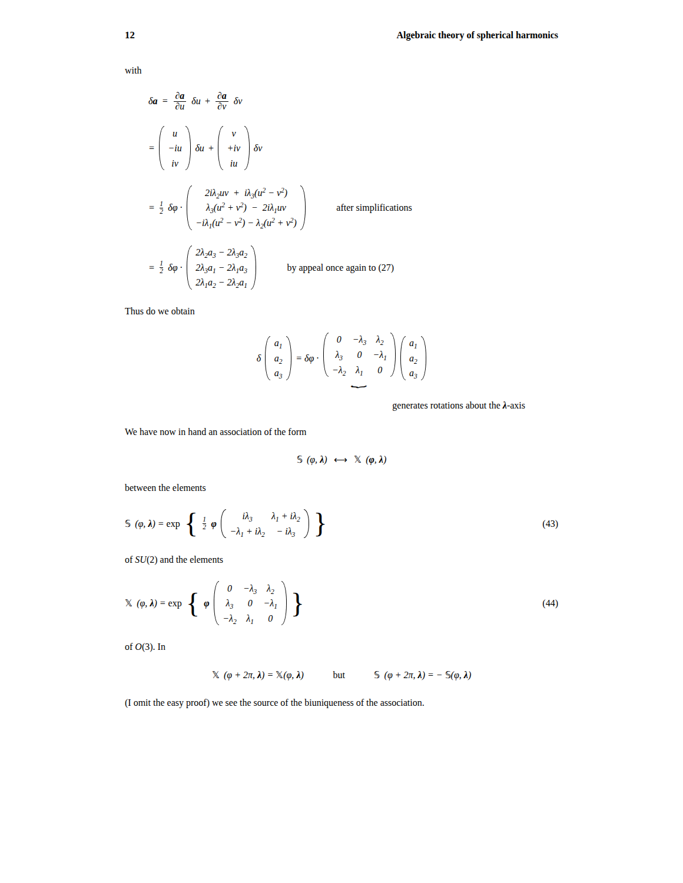12 Algebraic theory of spherical harmonics
with
δa = ∂a∂u δu + ∂a∂v δv
=
| u |
| −iu |
| iv |
δu +
| v |
| +iv |
| iu |
δv
= 12 δφ ·
| 2iλ 2 uv + iλ 3 (u 2 − v 2 ) |
| λ 3 (u 2 + v 2 ) − 2iλ 1 uv |
| −iλ 1 (u 2 − v 2 ) − λ 2 (u 2 + v 2 ) |
after simplifications
= 12 δφ ·
| 2λ 2 a 3 − 2λ 3 a 2 |
| 2λ 3 a 1 − 2λ 1 a 3 |
| 2λ 1 a 2 − 2λ 2 a 1 |
by appeal once again to (27)
Thus do we obtain
δ
| a 1 |
| a 2 |
| a 3 |
= δφ ·
| 0 | −λ 3 | λ 2 |
| λ 3 | 0 | −λ 1 |
| −λ 2 | λ 1 | 0 |
⏟
| a 1 |
| a 2 |
| a 3 |
generates rotations about the λ-axis
We have now in hand an association of the form
𝕊(φ, λ) ⟷ 𝕏(φ, λ)
between the elements
𝕊(φ, λ) = exp { 12 φ
| iλ 3 | λ 1 + iλ 2 |
| −λ 1 + iλ 2 | − iλ 3 |
}
(43)
of SU(2) and the elements
𝕏(φ, λ) = exp { φ
| 0 | −λ 3 | λ 2 |
| λ 3 | 0 | −λ 1 |
| −λ 2 | λ 1 | 0 |
}
(44)
of O(3). In
𝕏(φ + 2π, λ) = 𝕏(φ, λ) but 𝕊(φ + 2π, λ) = − 𝕊(φ, λ)
(I omit the easy proof) we see the source of the biuniqueness of the association.